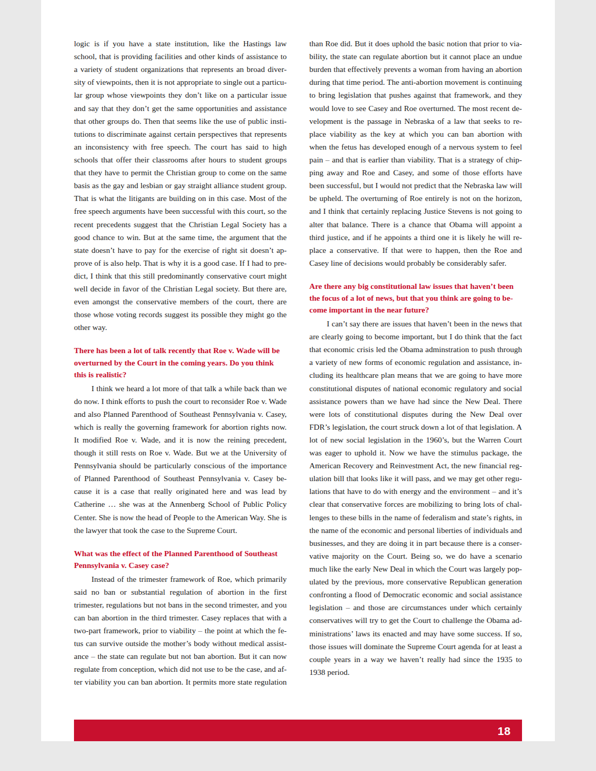logic is if you have a state institution, like the Hastings law school, that is providing facilities and other kinds of assistance to a variety of student organizations that represents an broad diversity of viewpoints, then it is not appropriate to single out a particular group whose viewpoints they don’t like on a particular issue and say that they don’t get the same opportunities and assistance that other groups do. Then that seems like the use of public institutions to discriminate against certain perspectives that represents an inconsistency with free speech. The court has said to high schools that offer their classrooms after hours to student groups that they have to permit the Christian group to come on the same basis as the gay and lesbian or gay straight alliance student group. That is what the litigants are building on in this case. Most of the free speech arguments have been successful with this court, so the recent precedents suggest that the Christian Legal Society has a good chance to win. But at the same time, the argument that the state doesn’t have to pay for the exercise of right sit doesn’t approve of is also help. That is why it is a good case. If I had to predict, I think that this still predominantly conservative court might well decide in favor of the Christian Legal society. But there are, even amongst the conservative members of the court, there are those whose voting records suggest its possible they might go the other way.
There has been a lot of talk recently that Roe v. Wade will be overturned by the Court in the coming years. Do you think this is realistic?
I think we heard a lot more of that talk a while back than we do now. I think efforts to push the court to reconsider Roe v. Wade and also Planned Parenthood of Southeast Pennsylvania v. Casey, which is really the governing framework for abortion rights now. It modified Roe v. Wade, and it is now the reining precedent, though it still rests on Roe v. Wade. But we at the University of Pennsylvania should be particularly conscious of the importance of Planned Parenthood of Southeast Pennsylvania v. Casey because it is a case that really originated here and was lead by Catherine … she was at the Annenberg School of Public Policy Center. She is now the head of People to the American Way. She is the lawyer that took the case to the Supreme Court.
What was the effect of the Planned Parenthood of Southeast Pennsylvania v. Casey case?
Instead of the trimester framework of Roe, which primarily said no ban or substantial regulation of abortion in the first trimester, regulations but not bans in the second trimester, and you can ban abortion in the third trimester. Casey replaces that with a two-part framework, prior to viability – the point at which the fetus can survive outside the mother’s body without medical assistance – the state can regulate but not ban abortion. But it can now regulate from conception, which did not use to be the case, and after viability you can ban abortion. It permits more state regulation than Roe did. But it does uphold the basic notion that prior to viability, the state can regulate abortion but it cannot place an undue burden that effectively prevents a woman from having an abortion during that time period. The anti-abortion movement is continuing to bring legislation that pushes against that framework, and they would love to see Casey and Roe overturned. The most recent development is the passage in Nebraska of a law that seeks to replace viability as the key at which you can ban abortion with when the fetus has developed enough of a nervous system to feel pain – and that is earlier than viability. That is a strategy of chipping away and Roe and Casey, and some of those efforts have been successful, but I would not predict that the Nebraska law will be upheld. The overturning of Roe entirely is not on the horizon, and I think that certainly replacing Justice Stevens is not going to alter that balance. There is a chance that Obama will appoint a third justice, and if he appoints a third one it is likely he will replace a conservative. If that were to happen, then the Roe and Casey line of decisions would probably be considerably safer.
Are there any big constitutional law issues that haven’t been the focus of a lot of news, but that you think are going to become important in the near future?
I can’t say there are issues that haven’t been in the news that are clearly going to become important, but I do think that the fact that economic crisis led the Obama adminstration to push through a variety of new forms of economic regulation and assistance, including its healthcare plan means that we are going to have more constitutional disputes of national economic regulatory and social assistance powers than we have had since the New Deal. There were lots of constitutional disputes during the New Deal over FDR’s legislation, the court struck down a lot of that legislation. A lot of new social legislation in the 1960’s, but the Warren Court was eager to uphold it. Now we have the stimulus package, the American Recovery and Reinvestment Act, the new financial regulation bill that looks like it will pass, and we may get other regulations that have to do with energy and the environment – and it’s clear that conservative forces are mobilizing to bring lots of challenges to these bills in the name of federalism and state’s rights, in the name of the economic and personal liberties of individuals and businesses, and they are doing it in part because there is a conservative majority on the Court. Being so, we do have a scenario much like the early New Deal in which the Court was largely populated by the previous, more conservative Republican generation confronting a flood of Democratic economic and social assistance legislation – and those are circumstances under which certainly conservatives will try to get the Court to challenge the Obama administrations’ laws its enacted and may have some success. If so, those issues will dominate the Supreme Court agenda for at least a couple years in a way we haven’t really had since the 1935 to 1938 period.
18